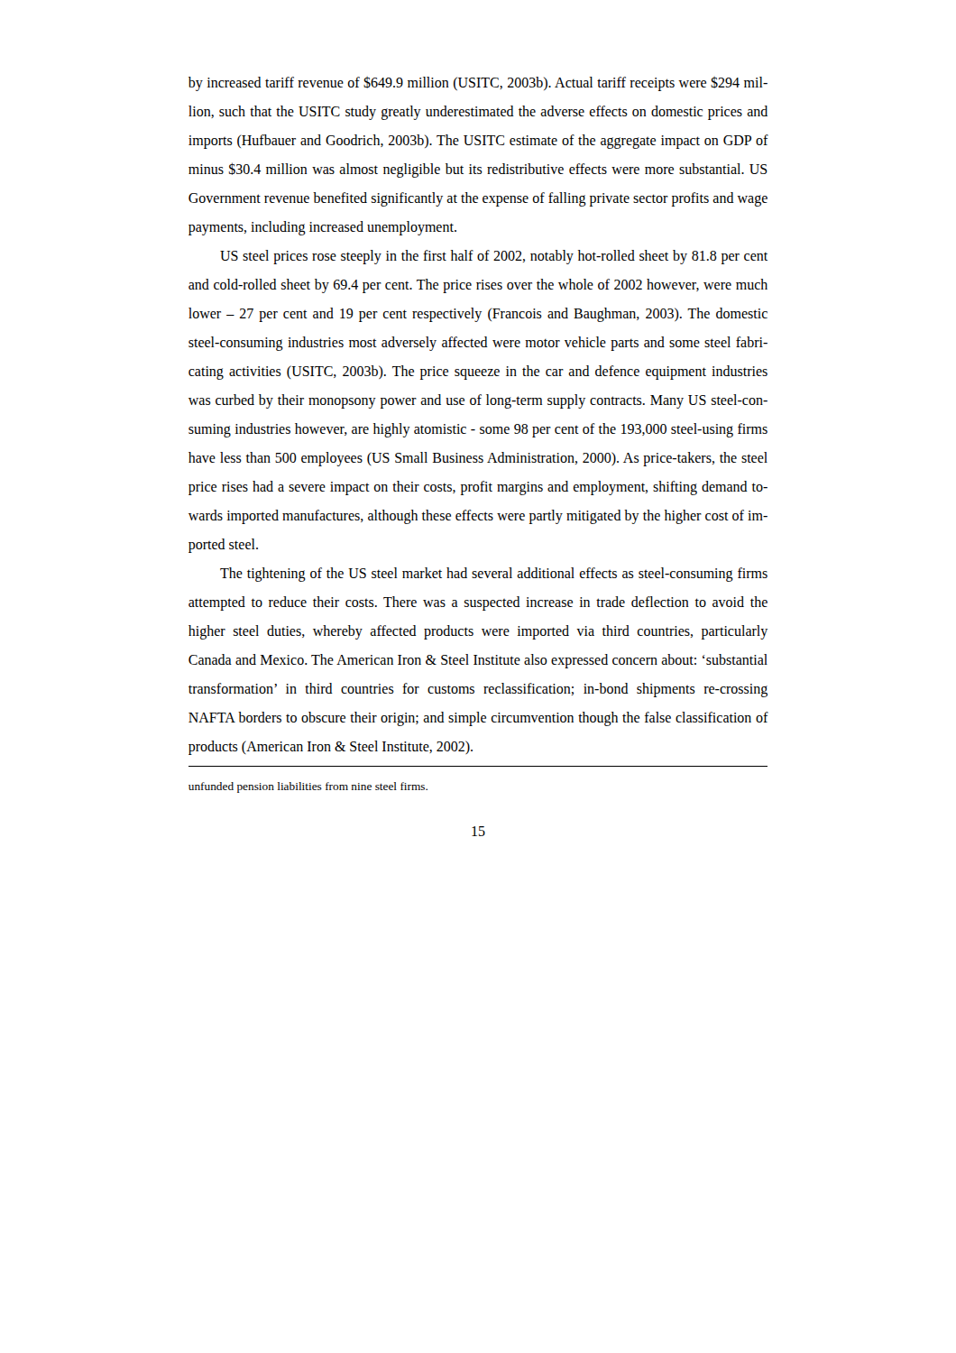by increased tariff revenue of $649.9 million (USITC, 2003b). Actual tariff receipts were $294 million, such that the USITC study greatly underestimated the adverse effects on domestic prices and imports (Hufbauer and Goodrich, 2003b). The USITC estimate of the aggregate impact on GDP of minus $30.4 million was almost negligible but its redistributive effects were more substantial. US Government revenue benefited significantly at the expense of falling private sector profits and wage payments, including increased unemployment.
US steel prices rose steeply in the first half of 2002, notably hot-rolled sheet by 81.8 per cent and cold-rolled sheet by 69.4 per cent. The price rises over the whole of 2002 however, were much lower – 27 per cent and 19 per cent respectively (Francois and Baughman, 2003). The domestic steel-consuming industries most adversely affected were motor vehicle parts and some steel fabricating activities (USITC, 2003b). The price squeeze in the car and defence equipment industries was curbed by their monopsony power and use of long-term supply contracts. Many US steel-consuming industries however, are highly atomistic - some 98 per cent of the 193,000 steel-using firms have less than 500 employees (US Small Business Administration, 2000). As price-takers, the steel price rises had a severe impact on their costs, profit margins and employment, shifting demand towards imported manufactures, although these effects were partly mitigated by the higher cost of imported steel.
The tightening of the US steel market had several additional effects as steel-consuming firms attempted to reduce their costs. There was a suspected increase in trade deflection to avoid the higher steel duties, whereby affected products were imported via third countries, particularly Canada and Mexico. The American Iron & Steel Institute also expressed concern about: ‘substantial transformation’ in third countries for customs reclassification; in-bond shipments re-crossing NAFTA borders to obscure their origin; and simple circumvention though the false classification of products (American Iron & Steel Institute, 2002).
unfunded pension liabilities from nine steel firms.
15